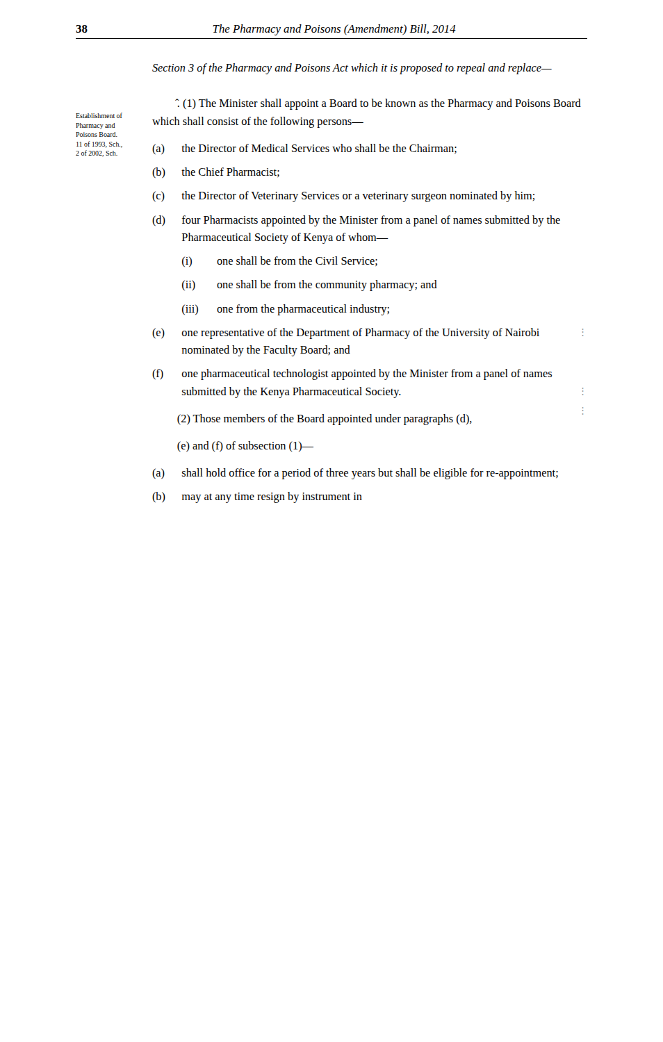38
The Pharmacy and Poisons (Amendment) Bill, 2014
Establishment of
Pharmacy and
Poisons Board.
11 of 1993, Sch.,
2 of 2002, Sch.
Section 3 of the Pharmacy and Poisons Act which it is proposed to repeal and replace—
̂. (1) The Minister shall appoint a Board to be known as the Pharmacy and Poisons Board which shall consist of the following persons—
(a) the Director of Medical Services who shall be the Chairman;
(b) the Chief Pharmacist;
(c) the Director of Veterinary Services or a veterinary surgeon nominated by him;
(d) four Pharmacists appointed by the Minister from a panel of names submitted by the Pharmaceutical Society of Kenya of whom—
(i) one shall be from the Civil Service;
(ii) one shall be from the community pharmacy; and
(iii) one from the pharmaceutical industry;
(e) one representative of the Department of Pharmacy of the University of Nairobi nominated by the Faculty Board; and
(f) one pharmaceutical technologist appointed by the Minister from a panel of names submitted by the Kenya Pharmaceutical Society.
(2) Those members of the Board appointed under paragraphs (d),
(e) and (f) of subsection (1)—
(a) shall hold office for a period of three years but shall be eligible for re-appointment;
(b) may at any time resign by instrument in
⋮ ⋮ ⋮